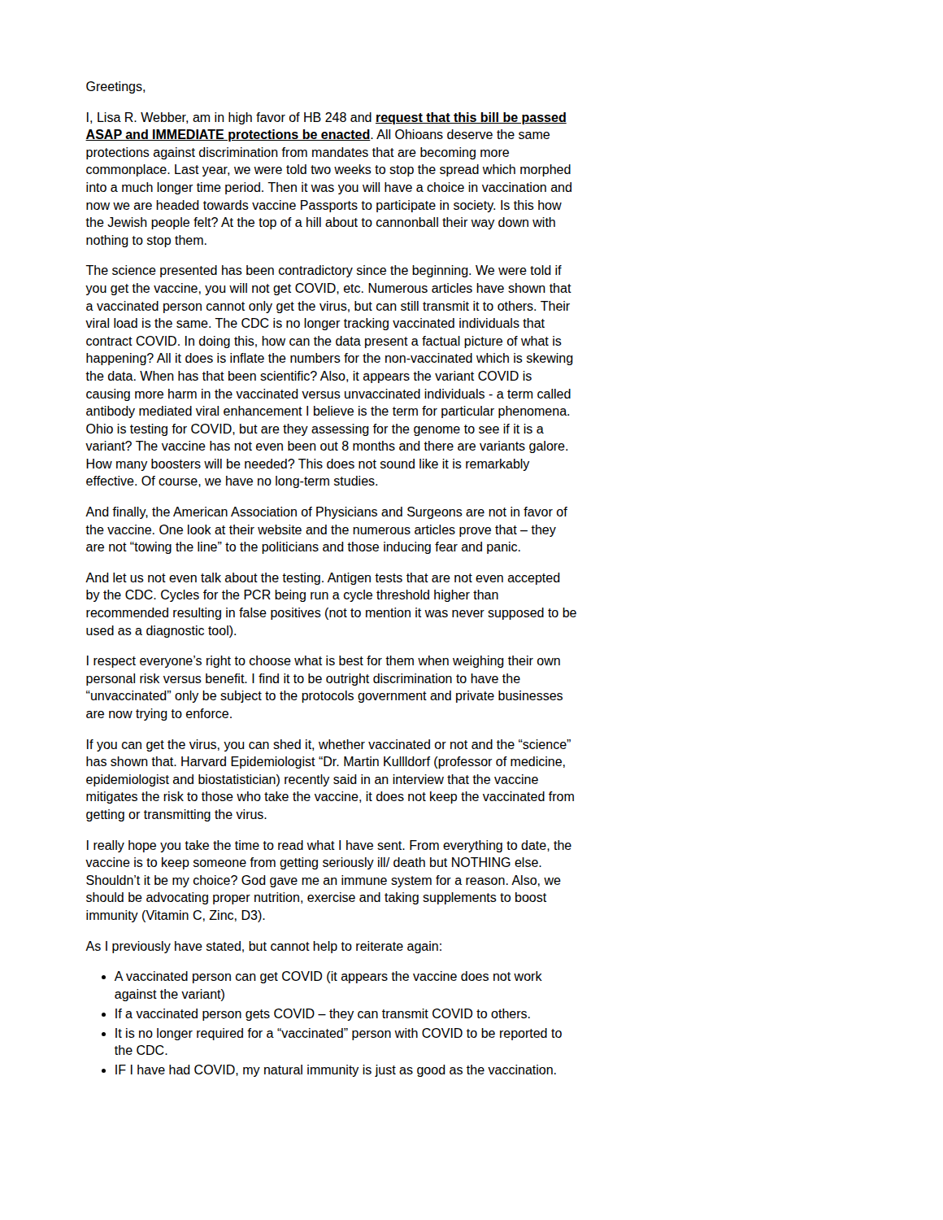Greetings,
I, Lisa R. Webber, am in high favor of HB 248 and request that this bill be passed ASAP and IMMEDIATE protections be enacted. All Ohioans deserve the same protections against discrimination from mandates that are becoming more commonplace. Last year, we were told two weeks to stop the spread which morphed into a much longer time period. Then it was you will have a choice in vaccination and now we are headed towards vaccine Passports to participate in society. Is this how the Jewish people felt? At the top of a hill about to cannonball their way down with nothing to stop them.
The science presented has been contradictory since the beginning. We were told if you get the vaccine, you will not get COVID, etc. Numerous articles have shown that a vaccinated person cannot only get the virus, but can still transmit it to others. Their viral load is the same. The CDC is no longer tracking vaccinated individuals that contract COVID. In doing this, how can the data present a factual picture of what is happening? All it does is inflate the numbers for the non-vaccinated which is skewing the data. When has that been scientific? Also, it appears the variant COVID is causing more harm in the vaccinated versus unvaccinated individuals - a term called antibody mediated viral enhancement I believe is the term for particular phenomena. Ohio is testing for COVID, but are they assessing for the genome to see if it is a variant? The vaccine has not even been out 8 months and there are variants galore. How many boosters will be needed? This does not sound like it is remarkably effective. Of course, we have no long-term studies.
And finally, the American Association of Physicians and Surgeons are not in favor of the vaccine. One look at their website and the numerous articles prove that – they are not “towing the line” to the politicians and those inducing fear and panic.
And let us not even talk about the testing. Antigen tests that are not even accepted by the CDC. Cycles for the PCR being run a cycle threshold higher than recommended resulting in false positives (not to mention it was never supposed to be used as a diagnostic tool).
I respect everyone’s right to choose what is best for them when weighing their own personal risk versus benefit. I find it to be outright discrimination to have the “unvaccinated” only be subject to the protocols government and private businesses are now trying to enforce.
If you can get the virus, you can shed it, whether vaccinated or not and the “science” has shown that. Harvard Epidemiologist “Dr. Martin Kullldorf (professor of medicine, epidemiologist and biostatistician) recently said in an interview that the vaccine mitigates the risk to those who take the vaccine, it does not keep the vaccinated from getting or transmitting the virus.
I really hope you take the time to read what I have sent. From everything to date, the vaccine is to keep someone from getting seriously ill/ death but NOTHING else. Shouldn’t it be my choice? God gave me an immune system for a reason. Also, we should be advocating proper nutrition, exercise and taking supplements to boost immunity (Vitamin C, Zinc, D3).
As I previously have stated, but cannot help to reiterate again:
A vaccinated person can get COVID (it appears the vaccine does not work against the variant)
If a vaccinated person gets COVID – they can transmit COVID to others.
It is no longer required for a “vaccinated” person with COVID to be reported to the CDC.
IF I have had COVID, my natural immunity is just as good as the vaccination.